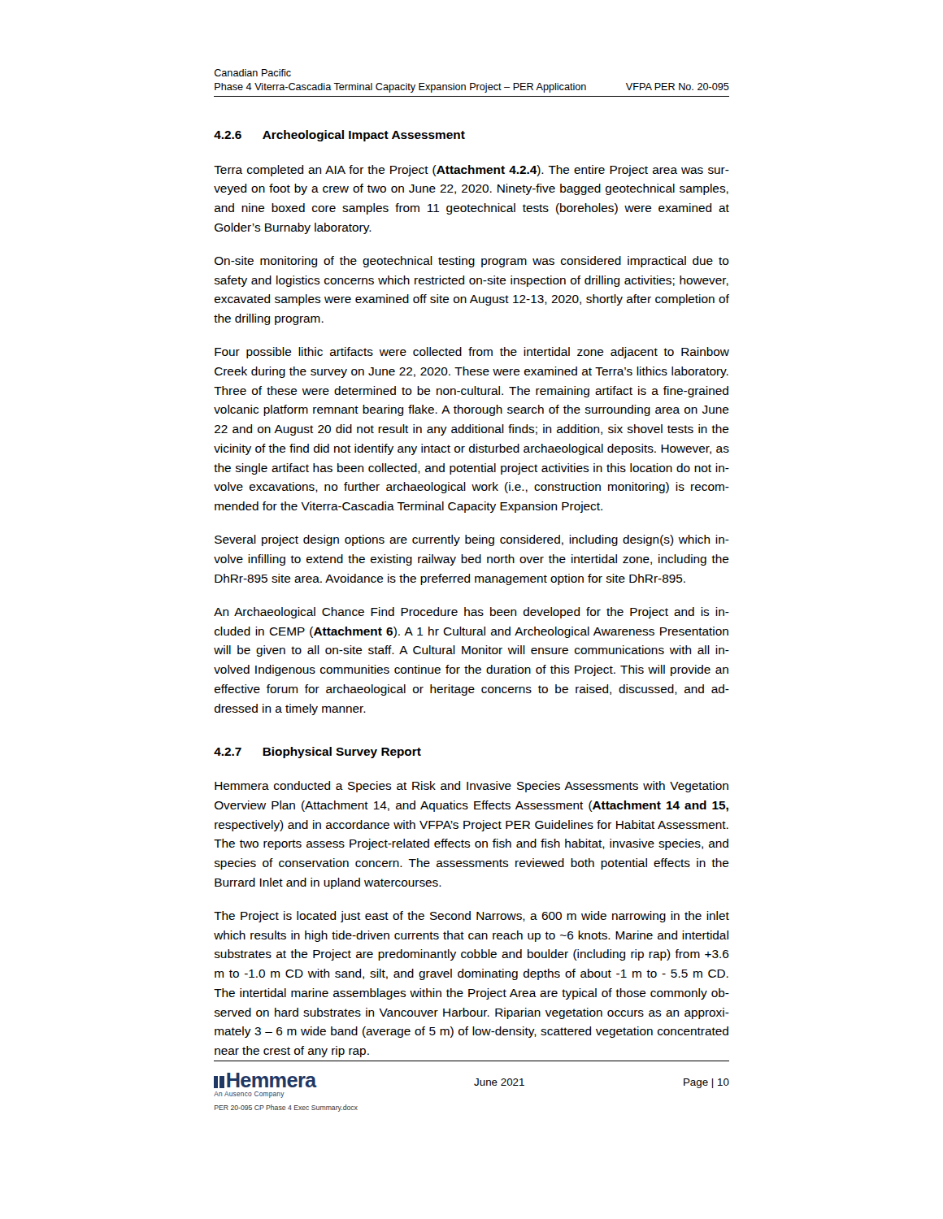Canadian Pacific Phase 4 Viterra-Cascadia Terminal Capacity Expansion Project – PER Application VFPA PER No. 20-095
4.2.6 Archeological Impact Assessment
Terra completed an AIA for the Project (Attachment 4.2.4). The entire Project area was surveyed on foot by a crew of two on June 22, 2020. Ninety-five bagged geotechnical samples, and nine boxed core samples from 11 geotechnical tests (boreholes) were examined at Golder’s Burnaby laboratory.
On-site monitoring of the geotechnical testing program was considered impractical due to safety and logistics concerns which restricted on-site inspection of drilling activities; however, excavated samples were examined off site on August 12-13, 2020, shortly after completion of the drilling program.
Four possible lithic artifacts were collected from the intertidal zone adjacent to Rainbow Creek during the survey on June 22, 2020. These were examined at Terra’s lithics laboratory. Three of these were determined to be non-cultural. The remaining artifact is a fine-grained volcanic platform remnant bearing flake. A thorough search of the surrounding area on June 22 and on August 20 did not result in any additional finds; in addition, six shovel tests in the vicinity of the find did not identify any intact or disturbed archaeological deposits. However, as the single artifact has been collected, and potential project activities in this location do not involve excavations, no further archaeological work (i.e., construction monitoring) is recommended for the Viterra-Cascadia Terminal Capacity Expansion Project.
Several project design options are currently being considered, including design(s) which involve infilling to extend the existing railway bed north over the intertidal zone, including the DhRr-895 site area. Avoidance is the preferred management option for site DhRr-895.
An Archaeological Chance Find Procedure has been developed for the Project and is included in CEMP (Attachment 6). A 1 hr Cultural and Archeological Awareness Presentation will be given to all on-site staff. A Cultural Monitor will ensure communications with all involved Indigenous communities continue for the duration of this Project. This will provide an effective forum for archaeological or heritage concerns to be raised, discussed, and addressed in a timely manner.
4.2.7 Biophysical Survey Report
Hemmera conducted a Species at Risk and Invasive Species Assessments with Vegetation Overview Plan (Attachment 14, and Aquatics Effects Assessment (Attachment 14 and 15, respectively) and in accordance with VFPA’s Project PER Guidelines for Habitat Assessment. The two reports assess Project-related effects on fish and fish habitat, invasive species, and species of conservation concern. The assessments reviewed both potential effects in the Burrard Inlet and in upland watercourses.
The Project is located just east of the Second Narrows, a 600 m wide narrowing in the inlet which results in high tide-driven currents that can reach up to ~6 knots. Marine and intertidal substrates at the Project are predominantly cobble and boulder (including rip rap) from +3.6 m to -1.0 m CD with sand, silt, and gravel dominating depths of about -1 m to - 5.5 m CD. The intertidal marine assemblages within the Project Area are typical of those commonly observed on hard substrates in Vancouver Harbour. Riparian vegetation occurs as an approximately 3 – 6 m wide band (average of 5 m) of low-density, scattered vegetation concentrated near the crest of any rip rap.
Hemmera
An Ausenco Company
June 2021
Page | 10
PER 20-095 CP Phase 4 Exec Summary.docx